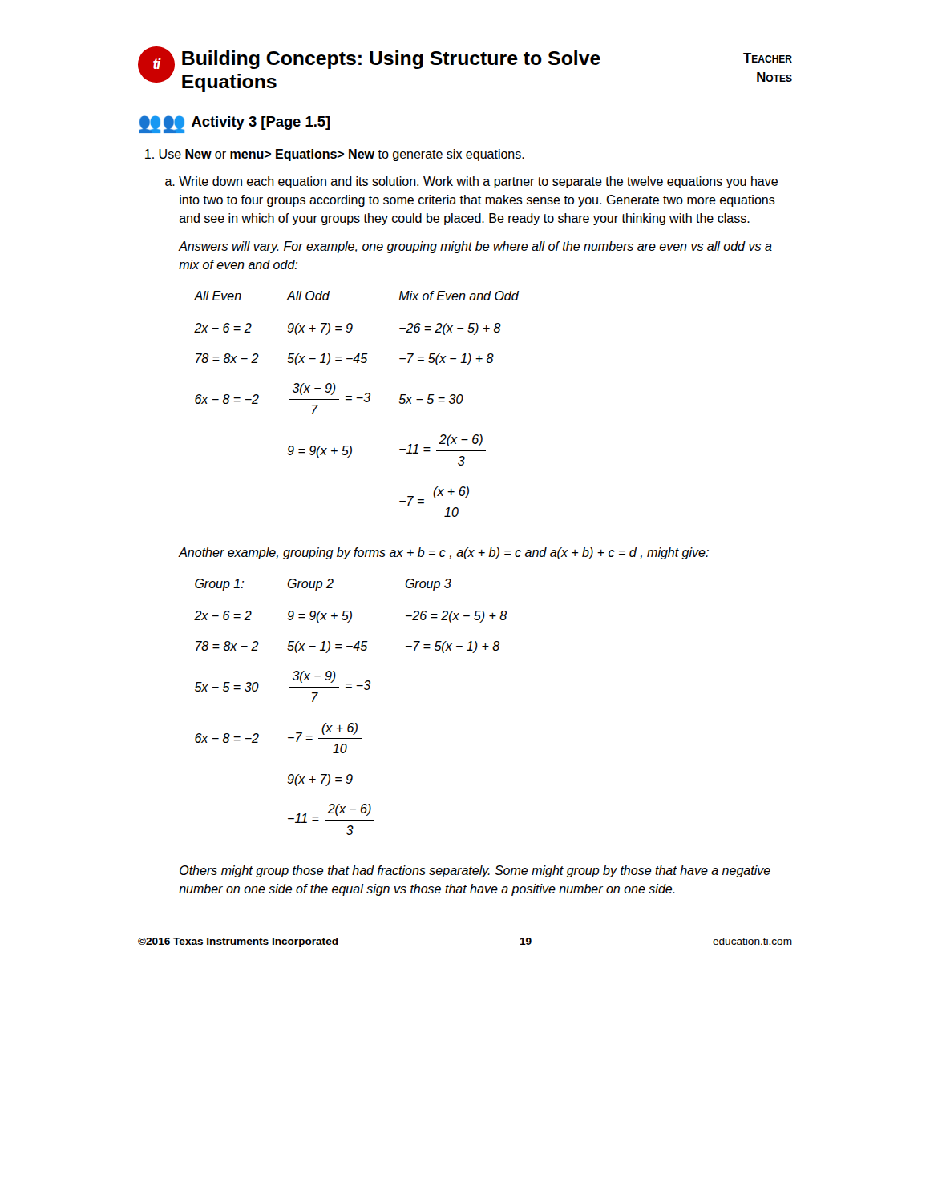ti
Building Concepts: Using Structure to Solve Equations
Teacher Notes
👥👥
Activity 3 [Page 1.5]
Use New or menu> Equations> New to generate six equations.
Write down each equation and its solution. Work with a partner to separate the twelve equations you have into two to four groups according to some criteria that makes sense to you. Generate two more equations and see in which of your groups they could be placed. Be ready to share your thinking with the class.
Answers will vary. For example, one grouping might be where all of the numbers are even vs all odd vs a mix of even and odd:
| All Even | All Odd | Mix of Even and Odd |
| --- | --- | --- |
| 2x − 6 = 2 | 9(x + 7) = 9 | −26 = 2(x − 5) + 8 |
| 78 = 8x − 2 | 5(x − 1) = −45 | −7 = 5(x − 1) + 8 |
| 6x − 8 = −2 | 3(x − 9) 7 = −3 | 5x − 5 = 30 |
| | 9 = 9(x + 5) | −11 = 2(x − 6) 3 |
| | | −7 = (x + 6) 10 |
Another example, grouping by forms ax + b = c , a(x + b) = c and a(x + b) + c = d , might give:
| Group 1: | Group 2 | Group 3 |
| --- | --- | --- |
| 2x − 6 = 2 | 9 = 9(x + 5) | −26 = 2(x − 5) + 8 |
| 78 = 8x − 2 | 5(x − 1) = −45 | −7 = 5(x − 1) + 8 |
| 5x − 5 = 30 | 3(x − 9) 7 = −3 | |
| 6x − 8 = −2 | −7 = (x + 6) 10 | |
| | 9(x + 7) = 9 | |
| | −11 = 2(x − 6) 3 | |
Others might group those that had fractions separately. Some might group by those that have a negative number on one side of the equal sign vs those that have a positive number on one side.
©2016 Texas Instruments Incorporated 19 education.ti.com